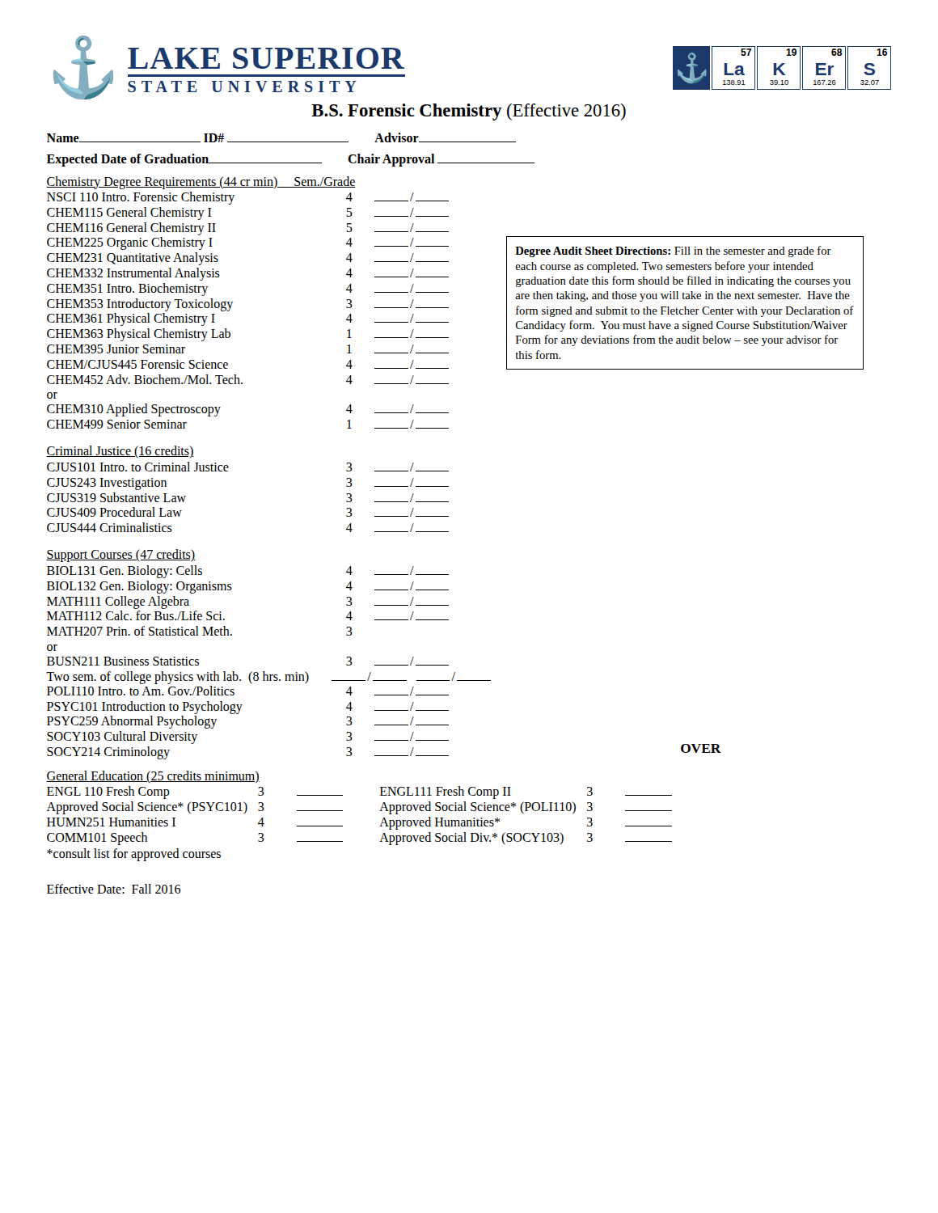⚓ LAKE SUPERIOR STATE UNIVERSITY
⚓
57
La
138.91
19
K
39.10
68
Er
167.26
16
S
32.07
B.S. Forensic Chemistry (Effective 2016)
Name ID#
Advisor
Expected Date of Graduation
Chair Approval
Chemistry Degree Requirements (44 cr min) Sem./Grade
| NSCI 110 Intro. Forensic Chemistry | 4 | / |
| CHEM115 General Chemistry I | 5 | / |
| CHEM116 General Chemistry II | 5 | / |
| CHEM225 Organic Chemistry I | 4 | / |
| CHEM231 Quantitative Analysis | 4 | / |
| CHEM332 Instrumental Analysis | 4 | / |
| CHEM351 Intro. Biochemistry | 4 | / |
| CHEM353 Introductory Toxicology | 3 | / |
| CHEM361 Physical Chemistry I | 4 | / |
| CHEM363 Physical Chemistry Lab | 1 | / |
| CHEM395 Junior Seminar | 1 | / |
| CHEM/CJUS445 Forensic Science | 4 | / |
| CHEM452 Adv. Biochem./Mol. Tech. | 4 | / |
or
| CHEM310 Applied Spectroscopy | 4 | / |
| CHEM499 Senior Seminar | 1 | / |
Criminal Justice (16 credits)
| CJUS101 Intro. to Criminal Justice | 3 | / |
| CJUS243 Investigation | 3 | / |
| CJUS319 Substantive Law | 3 | / |
| CJUS409 Procedural Law | 3 | / |
| CJUS444 Criminalistics | 4 | / |
Support Courses (47 credits)
| BIOL131 Gen. Biology: Cells | 4 | / |
| BIOL132 Gen. Biology: Organisms | 4 | / |
| MATH111 College Algebra | 3 | / |
| MATH112 Calc. for Bus./Life Sci. | 4 | / |
| MATH207 Prin. of Statistical Meth. | 3 | |
or
| BUSN211 Business Statistics | 3 | / |
Two sem. of college physics with lab. (8 hrs. min) / /
| POLI110 Intro. to Am. Gov./Politics | 4 | / |
| PSYC101 Introduction to Psychology | 4 | / |
| PSYC259 Abnormal Psychology | 3 | / |
| SOCY103 Cultural Diversity | 3 | / |
| SOCY214 Criminology | 3 | / |
Degree Audit Sheet Directions: Fill in the semester and grade for each course as completed. Two semesters before your intended graduation date this form should be filled in indicating the courses you are then taking, and those you will take in the next semester. Have the form signed and submit to the Fletcher Center with your Declaration of Candidacy form. You must have a signed Course Substitution/Waiver Form for any deviations from the audit below – see your advisor for this form.
OVER
General Education (25 credits minimum)
| ENGL 110 Fresh Comp | 3 | | | ENGL111 Fresh Comp II | 3 | |
| Approved Social Science* (PSYC101) | 3 | | | Approved Social Science* (POLI110) | 3 | |
| HUMN251 Humanities I | 4 | | | Approved Humanities* | 3 | |
| COMM101 Speech | 3 | | | Approved Social Div.* (SOCY103) | 3 | |
*consult list for approved courses
Effective Date: Fall 2016